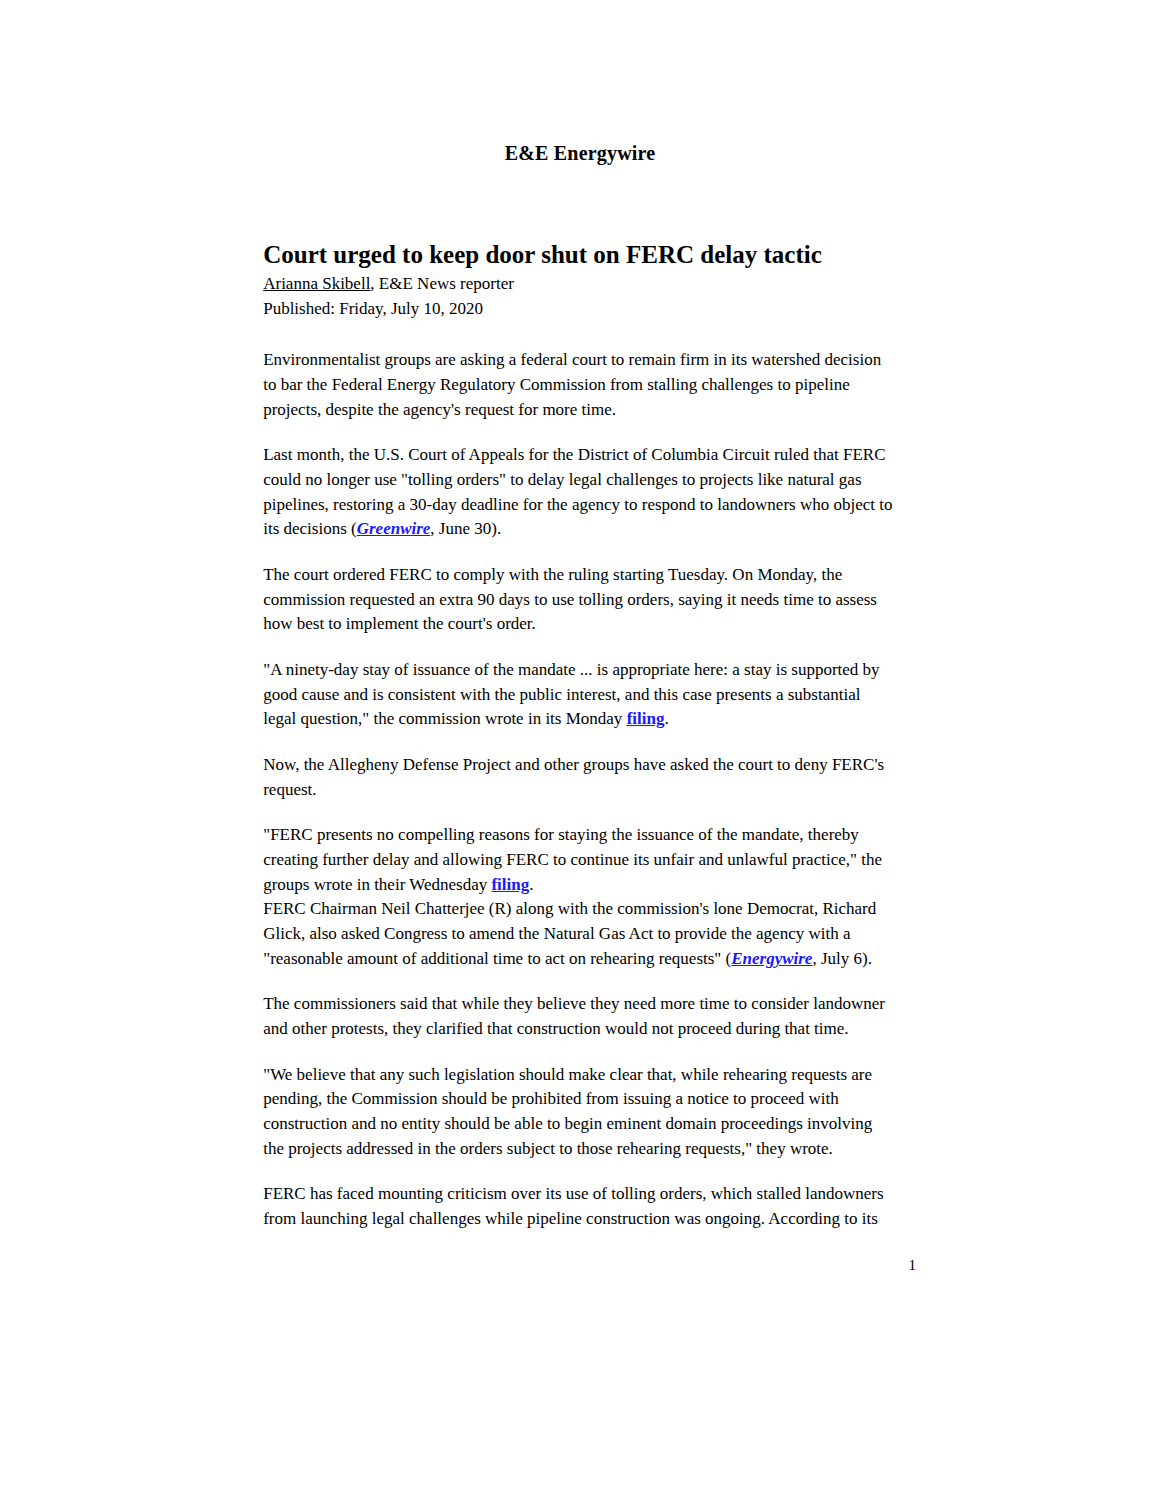E&E Energywire
Court urged to keep door shut on FERC delay tactic
Arianna Skibell, E&E News reporter
Published: Friday, July 10, 2020
Environmentalist groups are asking a federal court to remain firm in its watershed decision to bar the Federal Energy Regulatory Commission from stalling challenges to pipeline projects, despite the agency's request for more time.
Last month, the U.S. Court of Appeals for the District of Columbia Circuit ruled that FERC could no longer use "tolling orders" to delay legal challenges to projects like natural gas pipelines, restoring a 30-day deadline for the agency to respond to landowners who object to its decisions (Greenwire, June 30).
The court ordered FERC to comply with the ruling starting Tuesday. On Monday, the commission requested an extra 90 days to use tolling orders, saying it needs time to assess how best to implement the court's order.
"A ninety-day stay of issuance of the mandate ... is appropriate here: a stay is supported by good cause and is consistent with the public interest, and this case presents a substantial legal question," the commission wrote in its Monday filing.
Now, the Allegheny Defense Project and other groups have asked the court to deny FERC's request.
"FERC presents no compelling reasons for staying the issuance of the mandate, thereby creating further delay and allowing FERC to continue its unfair and unlawful practice," the groups wrote in their Wednesday filing.
FERC Chairman Neil Chatterjee (R) along with the commission's lone Democrat, Richard Glick, also asked Congress to amend the Natural Gas Act to provide the agency with a "reasonable amount of additional time to act on rehearing requests" (Energywire, July 6).
The commissioners said that while they believe they need more time to consider landowner and other protests, they clarified that construction would not proceed during that time.
"We believe that any such legislation should make clear that, while rehearing requests are pending, the Commission should be prohibited from issuing a notice to proceed with construction and no entity should be able to begin eminent domain proceedings involving the projects addressed in the orders subject to those rehearing requests," they wrote.
FERC has faced mounting criticism over its use of tolling orders, which stalled landowners from launching legal challenges while pipeline construction was ongoing. According to its
1